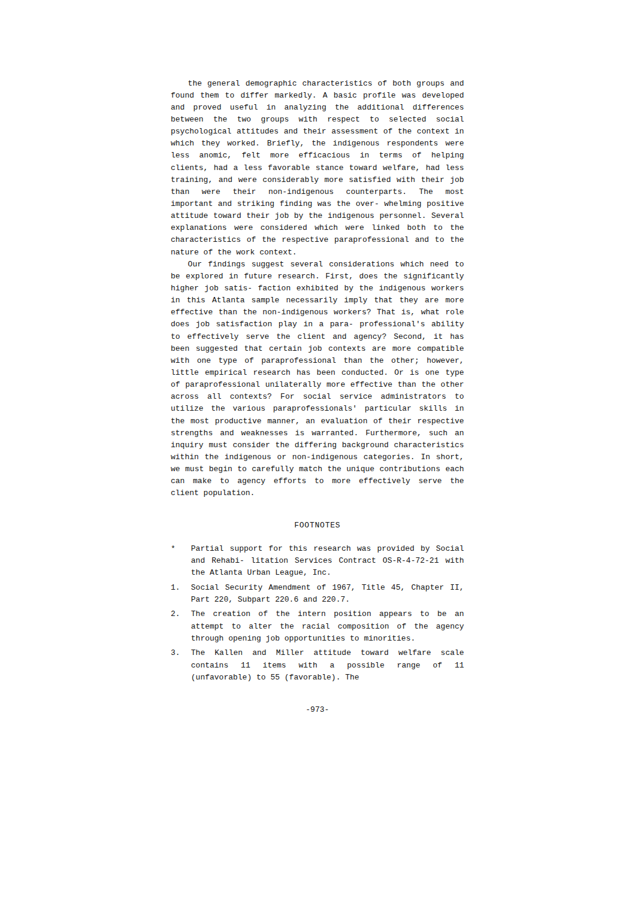the general demographic characteristics of both groups and found them to differ markedly. A basic profile was developed and proved useful in analyzing the additional differences between the two groups with respect to selected social psychological attitudes and their assessment of the context in which they worked. Briefly, the indigenous respondents were less anomic, felt more efficacious in terms of helping clients, had a less favorable stance toward welfare, had less training, and were considerably more satisfied with their job than were their non-indigenous counterparts. The most important and striking finding was the over- whelming positive attitude toward their job by the indigenous personnel. Several explanations were considered which were linked both to the characteristics of the respective paraprofessional and to the nature of the work context.
Our findings suggest several considerations which need to be explored in future research. First, does the significantly higher job satis- faction exhibited by the indigenous workers in this Atlanta sample necessarily imply that they are more effective than the non-indigenous workers? That is, what role does job satisfaction play in a para- professional's ability to effectively serve the client and agency? Second, it has been suggested that certain job contexts are more compatible with one type of paraprofessional than the other; however, little empirical research has been conducted. Or is one type of paraprofessional unilaterally more effective than the other across all contexts? For social service administrators to utilize the various paraprofessionals' particular skills in the most productive manner, an evaluation of their respective strengths and weaknesses is warranted. Furthermore, such an inquiry must consider the differing background characteristics within the indigenous or non-indigenous categories. In short, we must begin to carefully match the unique contributions each can make to agency efforts to more effectively serve the client population.
FOOTNOTES
* Partial support for this research was provided by Social and Rehabi- litation Services Contract OS-R-4-72-21 with the Atlanta Urban League, Inc.
1. Social Security Amendment of 1967, Title 45, Chapter II, Part 220, Subpart 220.6 and 220.7.
2. The creation of the intern position appears to be an attempt to alter the racial composition of the agency through opening job opportunities to minorities.
3. The Kallen and Miller attitude toward welfare scale contains 11 items with a possible range of 11 (unfavorable) to 55 (favorable). The
-973-